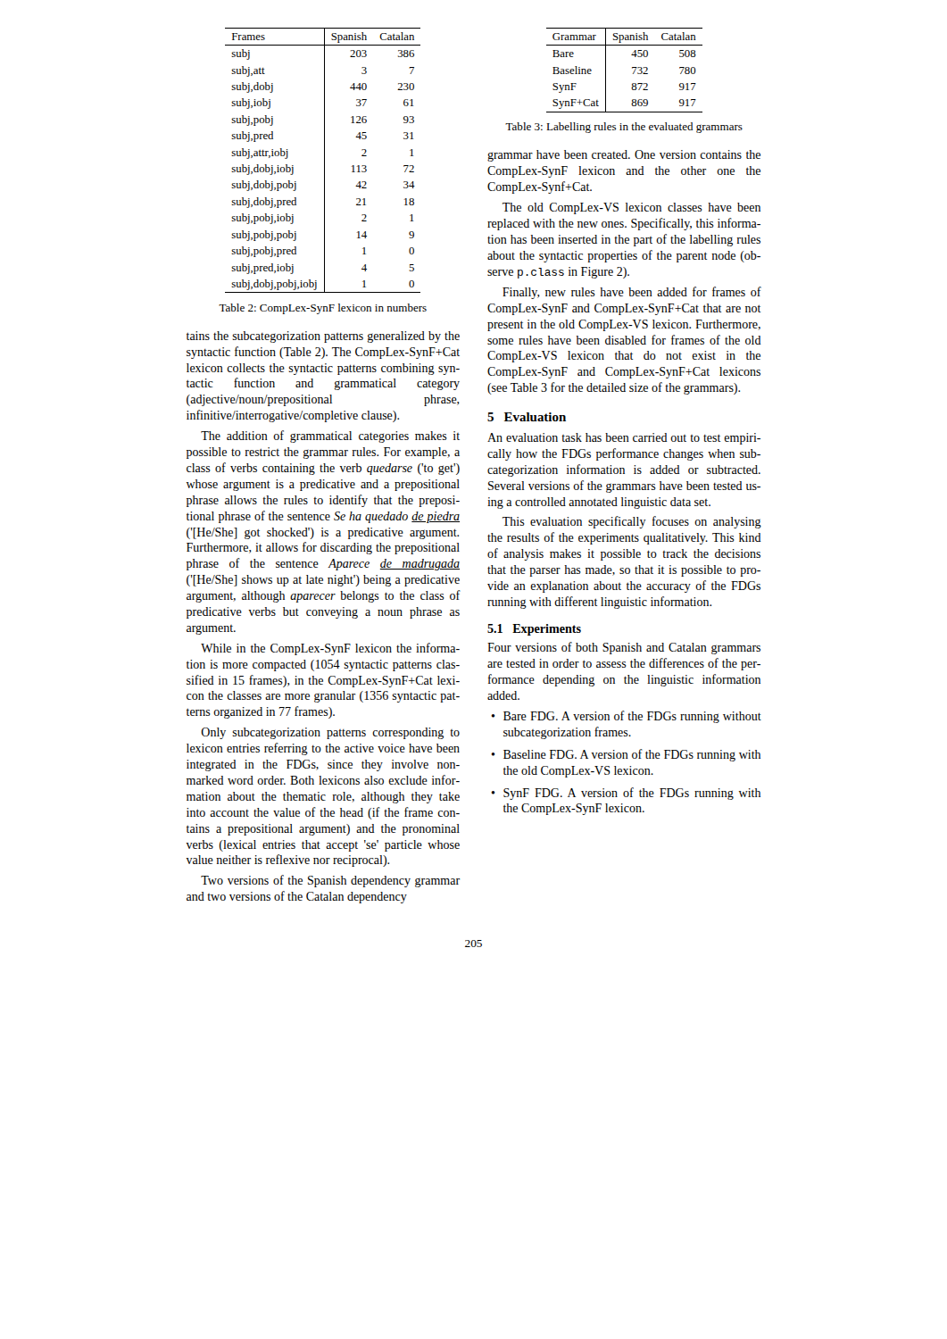| Frames | Spanish | Catalan |
| --- | --- | --- |
| subj | 203 | 386 |
| subj,att | 3 | 7 |
| subj,dobj | 440 | 230 |
| subj,iobj | 37 | 61 |
| subj,pobj | 126 | 93 |
| subj,pred | 45 | 31 |
| subj,attr,iobj | 2 | 1 |
| subj,dobj,iobj | 113 | 72 |
| subj,dobj,pobj | 42 | 34 |
| subj,dobj,pred | 21 | 18 |
| subj,pobj,iobj | 2 | 1 |
| subj,pobj,pobj | 14 | 9 |
| subj,pobj,pred | 1 | 0 |
| subj,pred,iobj | 4 | 5 |
| subj,dobj,pobj,iobj | 1 | 0 |
Table 2: CompLex-SynF lexicon in numbers
tains the subcategorization patterns generalized by the syntactic function (Table 2). The CompLex-SynF+Cat lexicon collects the syntactic patterns combining syntactic function and grammatical category (adjective/noun/prepositional phrase, infinitive/interrogative/completive clause).
The addition of grammatical categories makes it possible to restrict the grammar rules. For example, a class of verbs containing the verb quedarse ('to get') whose argument is a predicative and a prepositional phrase allows the rules to identify that the prepositional phrase of the sentence Se ha quedado de piedra ('[He/She] got shocked') is a predicative argument. Furthermore, it allows for discarding the prepositional phrase of the sentence Aparece de madrugada ('[He/She] shows up at late night') being a predicative argument, although aparecer belongs to the class of predicative verbs but conveying a noun phrase as argument.
While in the CompLex-SynF lexicon the information is more compacted (1054 syntactic patterns classified in 15 frames), in the CompLex-SynF+Cat lexicon the classes are more granular (1356 syntactic patterns organized in 77 frames).
Only subcategorization patterns corresponding to lexicon entries referring to the active voice have been integrated in the FDGs, since they involve non-marked word order. Both lexicons also exclude information about the thematic role, although they take into account the value of the head (if the frame contains a prepositional argument) and the pronominal verbs (lexical entries that accept 'se' particle whose value neither is reflexive nor reciprocal).
Two versions of the Spanish dependency grammar and two versions of the Catalan dependency
| Grammar | Spanish | Catalan |
| --- | --- | --- |
| Bare | 450 | 508 |
| Baseline | 732 | 780 |
| SynF | 872 | 917 |
| SynF+Cat | 869 | 917 |
Table 3: Labelling rules in the evaluated grammars
grammar have been created. One version contains the CompLex-SynF lexicon and the other one the CompLex-Synf+Cat.
The old CompLex-VS lexicon classes have been replaced with the new ones. Specifically, this information has been inserted in the part of the labelling rules about the syntactic properties of the parent node (observe p.class in Figure 2).
Finally, new rules have been added for frames of CompLex-SynF and CompLex-SynF+Cat that are not present in the old CompLex-VS lexicon. Furthermore, some rules have been disabled for frames of the old CompLex-VS lexicon that do not exist in the CompLex-SynF and CompLex-SynF+Cat lexicons (see Table 3 for the detailed size of the grammars).
5 Evaluation
An evaluation task has been carried out to test empirically how the FDGs performance changes when subcategorization information is added or subtracted. Several versions of the grammars have been tested using a controlled annotated linguistic data set.
This evaluation specifically focuses on analysing the results of the experiments qualitatively. This kind of analysis makes it possible to track the decisions that the parser has made, so that it is possible to provide an explanation about the accuracy of the FDGs running with different linguistic information.
5.1 Experiments
Four versions of both Spanish and Catalan grammars are tested in order to assess the differences of the performance depending on the linguistic information added.
Bare FDG. A version of the FDGs running without subcategorization frames.
Baseline FDG. A version of the FDGs running with the old CompLex-VS lexicon.
SynF FDG. A version of the FDGs running with the CompLex-SynF lexicon.
205